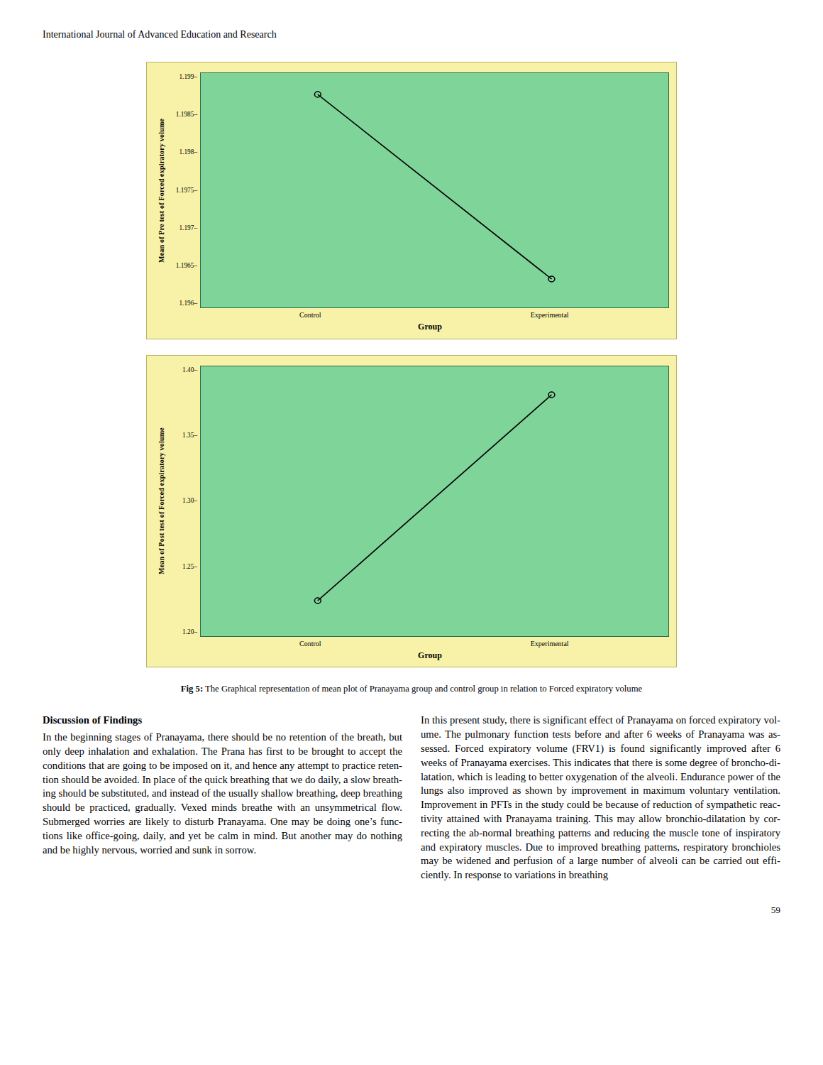International Journal of Advanced Education and Research
Mean of Pre test of Forced expiratory volume
1.199– 1.1985– 1.198– 1.1975– 1.197– 1.1965– 1.196–
Control Experimental
Group
Mean of Post test of Forced expiratory volume
1.40– 1.35– 1.30– 1.25– 1.20–
Control Experimental
Group
Fig 5: The Graphical representation of mean plot of Pranayama group and control group in relation to Forced expiratory volume
Discussion of Findings
In the beginning stages of Pranayama, there should be no retention of the breath, but only deep inhalation and exhalation. The Prana has first to be brought to accept the conditions that are going to be imposed on it, and hence any attempt to practice retention should be avoided. In place of the quick breathing that we do daily, a slow breathing should be substituted, and instead of the usually shallow breathing, deep breathing should be practiced, gradually. Vexed minds breathe with an unsymmetrical flow. Submerged worries are likely to disturb Pranayama. One may be doing one’s functions like office-going, daily, and yet be calm in mind. But another may do nothing and be highly nervous, worried and sunk in sorrow.
In this present study, there is significant effect of Pranayama on forced expiratory volume. The pulmonary function tests before and after 6 weeks of Pranayama was assessed. Forced expiratory volume (FRV1) is found significantly improved after 6 weeks of Pranayama exercises. This indicates that there is some degree of broncho-dilatation, which is leading to better oxygenation of the alveoli. Endurance power of the lungs also improved as shown by improvement in maximum voluntary ventilation. Improvement in PFTs in the study could be because of reduction of sympathetic reactivity attained with Pranayama training. This may allow bronchio-dilatation by correcting the ab-normal breathing patterns and reducing the muscle tone of inspiratory and expiratory muscles. Due to improved breathing patterns, respiratory bronchioles may be widened and perfusion of a large number of alveoli can be carried out efficiently. In response to variations in breathing
59